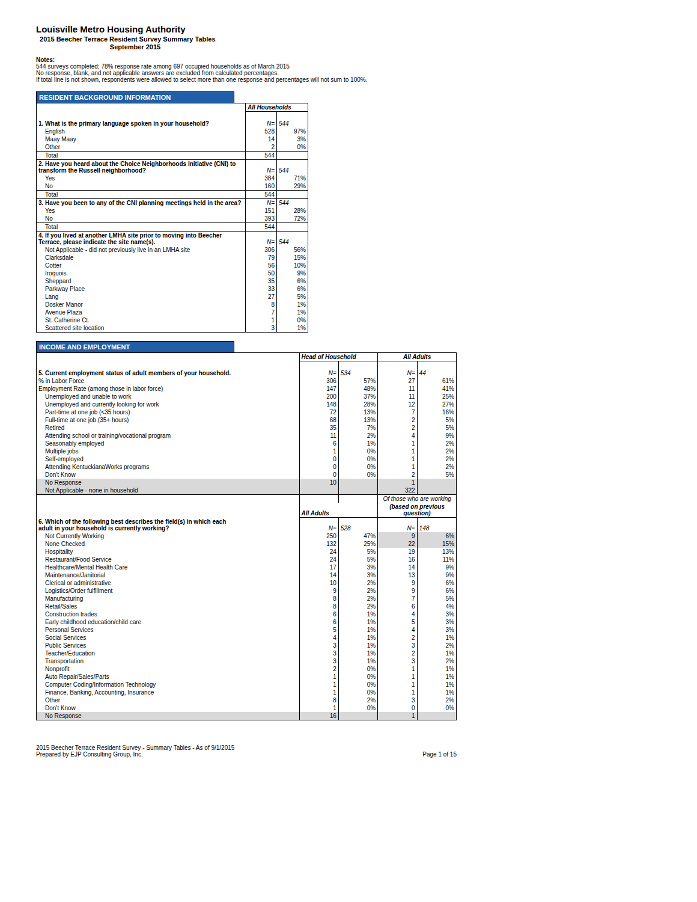Louisville Metro Housing Authority
2015 Beecher Terrace Resident Survey Summary Tables
September 2015
Notes:
544 surveys completed; 78% response rate among 697 occupied households as of March 2015
No response, blank, and not applicable answers are excluded from calculated percentages.
If total line is not shown, respondents were allowed to select more than one response and percentages will not sum to 100%.
RESIDENT BACKGROUND INFORMATION
| | All Households | |
| 1. What is the primary language spoken in your household? | N= | 544 | |
| English | 528 | 97% | |
| Maay Maay | 14 | 3% | |
| Other | 2 | 0% | |
| Total | 544 | | |
| 2. Have you heard about the Choice Neighborhoods Initiative (CNI) to transform the Russell neighborhood? | N= | 544 | |
| Yes | 384 | 71% | |
| No | 160 | 29% | |
| Total | 544 | | |
| 3. Have you been to any of the CNI planning meetings held in the area? | N= | 544 | |
| Yes | 151 | 28% | |
| No | 393 | 72% | |
| Total | 544 | | |
| 4. If you lived at another LMHA site prior to moving into Beecher Terrace, please indicate the site name(s). | N= | 544 | |
| Not Applicable - did not previously live in an LMHA site | 306 | 56% | |
| Clarksdale | 79 | 15% | |
| Cotter | 56 | 10% | |
| Iroquois | 50 | 9% | |
| Sheppard | 35 | 6% | |
| Parkway Place | 33 | 6% | |
| Lang | 27 | 5% | |
| Dosker Manor | 8 | 1% | |
| Avenue Plaza | 7 | 1% | |
| St. Catherine Ct. | 1 | 0% | |
| Scattered site location | 3 | 1% | |
INCOME AND EMPLOYMENT
| | Head of Household | All Adults |
| 5. Current employment status of adult members of your household. | N= | 534 | N= | 44 |
| % in Labor Force | 306 | 57% | 27 | 61% |
| Employment Rate (among those in labor force) | 147 | 48% | 11 | 41% |
| Unemployed and unable to work | 200 | 37% | 11 | 25% |
| Unemployed and currently looking for work | 148 | 28% | 12 | 27% |
| Part-time at one job (<35 hours) | 72 | 13% | 7 | 16% |
| Full-time at one job (35+ hours) | 68 | 13% | 2 | 5% |
| Retired | 35 | 7% | 2 | 5% |
| Attending school or training/vocational program | 11 | 2% | 4 | 9% |
| Seasonably employed | 6 | 1% | 1 | 2% |
| Multiple jobs | 1 | 0% | 1 | 2% |
| Self-employed | 0 | 0% | 1 | 2% |
| Attending KentuckianaWorks programs | 0 | 0% | 1 | 2% |
| Don't Know | 0 | 0% | 2 | 5% |
| No Response | 10 | | 1 | |
| Not Applicable - none in household | | | 322 | |
| | | | Of those who are working |
| | All Adults | (based on previous question) |
| 6. Which of the following best describes the field(s) in which each adult in your household is currently working? | N= | 528 | N= | 148 |
| Not Currently Working | 250 | 47% | 9 | 6% |
| None Checked | 132 | 25% | 22 | 15% |
| Hospitality | 24 | 5% | 19 | 13% |
| Restaurant/Food Service | 24 | 5% | 16 | 11% |
| Healthcare/Mental Health Care | 17 | 3% | 14 | 9% |
| Maintenance/Janitorial | 14 | 3% | 13 | 9% |
| Clerical or administrative | 10 | 2% | 9 | 6% |
| Logistics/Order fulfillment | 9 | 2% | 9 | 6% |
| Manufacturing | 8 | 2% | 7 | 5% |
| Retail/Sales | 8 | 2% | 6 | 4% |
| Construction trades | 6 | 1% | 4 | 3% |
| Early childhood education/child care | 6 | 1% | 5 | 3% |
| Personal Services | 5 | 1% | 4 | 3% |
| Social Services | 4 | 1% | 2 | 1% |
| Public Services | 3 | 1% | 3 | 2% |
| Teacher/Education | 3 | 1% | 2 | 1% |
| Transportation | 3 | 1% | 3 | 2% |
| Nonprofit | 2 | 0% | 1 | 1% |
| Auto Repair/Sales/Parts | 1 | 0% | 1 | 1% |
| Computer Coding/Information Technology | 1 | 0% | 1 | 1% |
| Finance, Banking, Accounting, Insurance | 1 | 0% | 1 | 1% |
| Other | 8 | 2% | 3 | 2% |
| Don't Know | 1 | 0% | 0 | 0% |
| No Response | 16 | | 1 | |
2015 Beecher Terrace Resident Survey - Summary Tables - As of 9/1/2015
Prepared by EJP Consulting Group, Inc.
Page 1 of 15